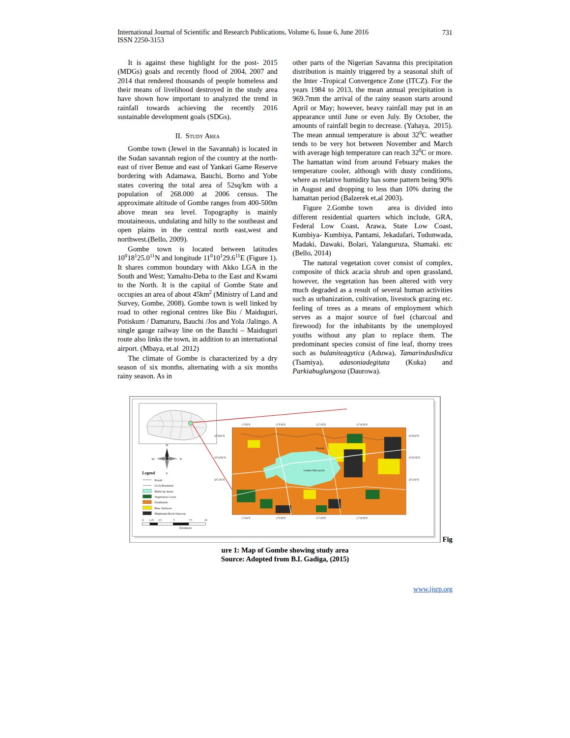International Journal of Scientific and Research Publications, Volume 6, Issue 6, June 2016
ISSN 2250-3153
731
It is against these highlight for the post- 2015 (MDGs) goals and recently flood of 2004, 2007 and 2014 that rendered thousands of people homeless and their means of livelihood destroyed in the study area have shown how important to analyzed the trend in rainfall towards achieving the recently 2016 sustainable development goals (SDGs).
II. Study Area
Gombe town (Jewel in the Savannah) is located in the Sudan savannah region of the country at the north-east of river Benue and east of Yankari Game Reserve bordering with Adamawa, Bauchi, Borno and Yobe states covering the total area of 52sq/km with a population of 268.000 at 2006 census. The approximate altitude of Gombe ranges from 400-500m above mean sea level. Topography is mainly moutaineous, undulating and hilly to the southeast and open plains in the central north east,west and northwest.(Bello, 2009).
Gombe town is located between latitudes 10018125.011N and longitude 11010129.611E (Figure 1). It shares common boundary with Akko LGA in the South and West; Yamaltu-Deba to the East and Kwami to the North. It is the capital of Gombe State and occupies an area of about 45km2 (Ministry of Land and Survey, Gombe, 2008). Gombe town is well linked by road to other regional centres like Biu / Maiduguri, Potiskum / Damaturu, Bauchi /Jos and Yola /Jalingo. A single gauge railway line on the Bauchi – Maiduguri route also links the town, in addition to an international airport. (Mbaya, et.al 2012)
The climate of Gombe is characterized by a dry season of six months, alternating with a six months rainy season. As in
other parts of the Nigerian Savanna this precipitation distribution is mainly triggered by a seasonal shift of the Inter -Tropical Convergence Zone (ITCZ). For the years 1984 to 2013, the mean annual precipitation is 969.7mm the arrival of the rainy season starts around April or May; however, heavy rainfall may put in an appearance until June or even July. By October, the amounts of rainfall begin to decrease. (Yahaya, 2015). The mean annual temperature is about 320C weather tends to be very hot between November and March with average high temperature can reach 320C or more. The hamattan wind from around Febuary makes the temperature cooler, although with dusty conditions, where as relative humidity has some pattern being 90% in August and dropping to less than 10% during the hamattan period (Balzerek et,al 2003).
Figure 2.Gombe town area is divided into different residential quarters which include, GRA, Federal Low Coast, Arawa, State Low Coast, Kumbiya- Kumbiya, Pantami, Jekadafari, Tudunwada, Madaki, Dawaki, Bolari, Yalanguruza, Shamaki. etc (Bello, 2014)
The natural vegetation cover consist of complex, composite of thick acacia shrub and open grassland, however, the vegetation has been altered with very much degraded as a result of several human activities such as urbanization, cultivation, livestock grazing etc. feeling of trees as a means of employment which serves as a major source of fuel (charcoal and firewood) for the inhabitants by the unemployed youths without any plan to replace them. The predominant species consist of fine leaf, thorny trees such as bulaniteagytica (Aduwa), TamarindusIndica (Tsamiya), adasoniadegitata (Kuka) and Parkiabuglungosa (Daurowa).
Kwami Gombe Metropolis 11°6'0"E 11°9'30"E 11°13'0"E 11°16'30"E 11°6'0"E 11°9'30"E 11°13'0"E 11°16'30"E 10°20'0"N 10°16'30"N 10°13'0"N 10°20'0"N 10°16'30"N 10°13'0"N N S W E Legend Roads LGA Boundary Build-up Areas Vegetation Cover Farmlands Bare Surfaces Highlands/Rock Outcrop 0 1.25 2.5 5 7.5 10 Kilometers
Fig
ure 1: Map of Gombe showing study area
Source: Adopted from B.L Gadiga, (2015)
www.ijsrp.org